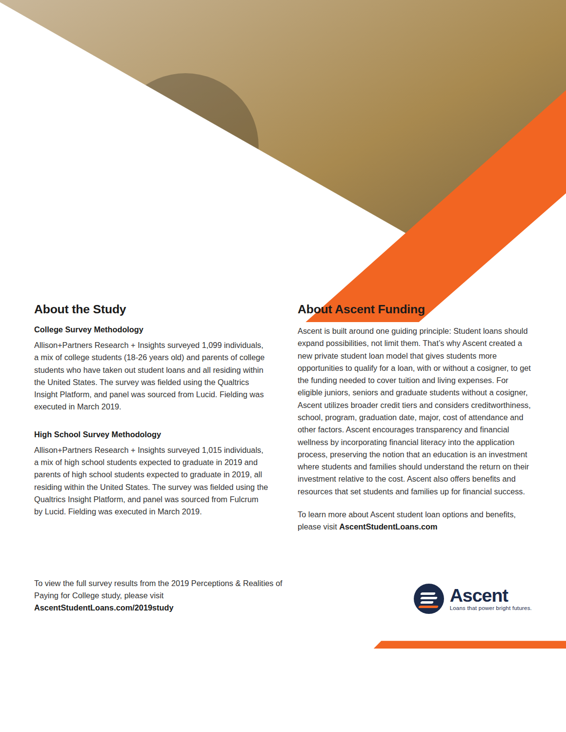About the Study
College Survey Methodology
Allison+Partners Research + Insights surveyed 1,099 individuals, a mix of college students (18-26 years old) and parents of college students who have taken out student loans and all residing within the United States. The survey was fielded using the Qualtrics Insight Platform, and panel was sourced from Lucid. Fielding was executed in March 2019.
High School Survey Methodology
Allison+Partners Research + Insights surveyed 1,015 individuals, a mix of high school students expected to graduate in 2019 and parents of high school students expected to graduate in 2019, all residing within the United States. The survey was fielded using the Qualtrics Insight Platform, and panel was sourced from Fulcrum by Lucid. Fielding was executed in March 2019.
About Ascent Funding
Ascent is built around one guiding principle: Student loans should expand possibilities, not limit them. That’s why Ascent created a new private student loan model that gives students more opportunities to qualify for a loan, with or without a cosigner, to get the funding needed to cover tuition and living expenses. For eligible juniors, seniors and graduate students without a cosigner, Ascent utilizes broader credit tiers and considers creditworthiness, school, program, graduation date, major, cost of attendance and other factors. Ascent encourages transparency and financial wellness by incorporating financial literacy into the application process, preserving the notion that an education is an investment where students and families should understand the return on their investment relative to the cost. Ascent also offers benefits and resources that set students and families up for financial success.
To learn more about Ascent student loan options and benefits, please visit AscentStudentLoans.com
To view the full survey results from the 2019 Perceptions & Realities of Paying for College study, please visit AscentStudentLoans.com/2019study
Ascent Loans that power bright futures.